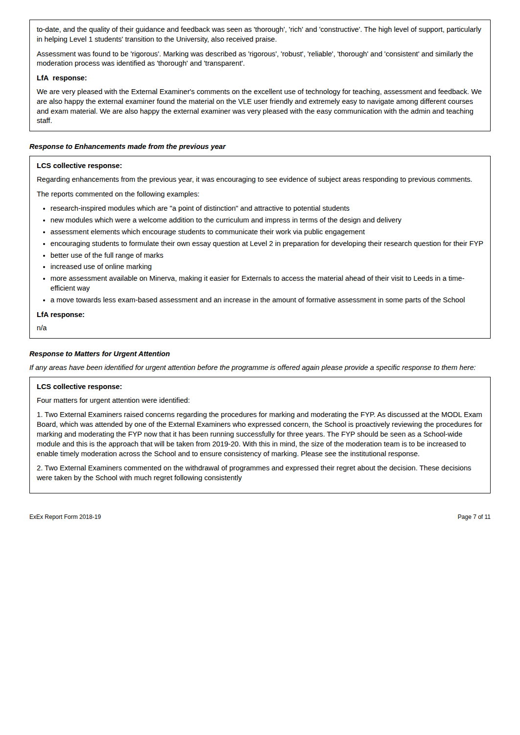to-date, and the quality of their guidance and feedback was seen as 'thorough', 'rich' and 'constructive'. The high level of support, particularly in helping Level 1 students' transition to the University, also received praise.
Assessment was found to be 'rigorous'. Marking was described as 'rigorous', 'robust', 'reliable', 'thorough' and 'consistent' and similarly the moderation process was identified as 'thorough' and 'transparent'.
LfA response:
We are very pleased with the External Examiner's comments on the excellent use of technology for teaching, assessment and feedback. We are also happy the external examiner found the material on the VLE user friendly and extremely easy to navigate among different courses and exam material. We are also happy the external examiner was very pleased with the easy communication with the admin and teaching staff.
Response to Enhancements made from the previous year
LCS collective response:
Regarding enhancements from the previous year, it was encouraging to see evidence of subject areas responding to previous comments.
The reports commented on the following examples:
research-inspired modules which are "a point of distinction" and attractive to potential students
new modules which were a welcome addition to the curriculum and impress in terms of the design and delivery
assessment elements which encourage students to communicate their work via public engagement
encouraging students to formulate their own essay question at Level 2 in preparation for developing their research question for their FYP
better use of the full range of marks
increased use of online marking
more assessment available on Minerva, making it easier for Externals to access the material ahead of their visit to Leeds in a time-efficient way
a move towards less exam-based assessment and an increase in the amount of formative assessment in some parts of the School
LfA response:
n/a
Response to Matters for Urgent Attention
If any areas have been identified for urgent attention before the programme is offered again please provide a specific response to them here:
LCS collective response:
Four matters for urgent attention were identified:
1. Two External Examiners raised concerns regarding the procedures for marking and moderating the FYP. As discussed at the MODL Exam Board, which was attended by one of the External Examiners who expressed concern, the School is proactively reviewing the procedures for marking and moderating the FYP now that it has been running successfully for three years. The FYP should be seen as a School-wide module and this is the approach that will be taken from 2019-20. With this in mind, the size of the moderation team is to be increased to enable timely moderation across the School and to ensure consistency of marking. Please see the institutional response.
2. Two External Examiners commented on the withdrawal of programmes and expressed their regret about the decision. These decisions were taken by the School with much regret following consistently
ExEx Report Form 2018-19
Page 7 of 11